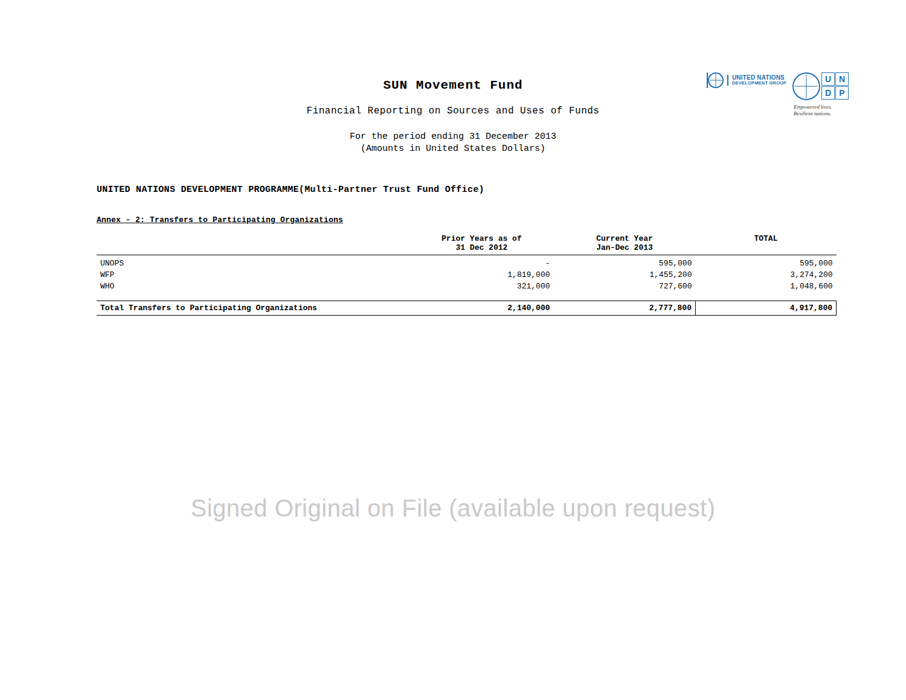UNITED NATIONS
DEVELOPMENT GROUP
U
N
D
P
Empowered lives.
Resilient nations.
SUN Movement Fund
Financial Reporting on Sources and Uses of Funds
For the period ending 31 December 2013
(Amounts in United States Dollars)
UNITED NATIONS DEVELOPMENT PROGRAMME(Multi-Partner Trust Fund Office)
Annex - 2: Transfers to Participating Organizations
| | Prior Years as of | Current Year | TOTAL |
| --- | --- | --- | --- |
| | 31 Dec 2012 | Jan-Dec 2013 | |
| UNOPS | - | 595,000 | 595,000 |
| WFP | 1,819,000 | 1,455,200 | 3,274,200 |
| WHO | 321,000 | 727,600 | 1,048,600 |
| Total Transfers to Participating Organizations | 2,140,000 | 2,777,800 | 4,917,800 |
Signed Original on File (available upon request)